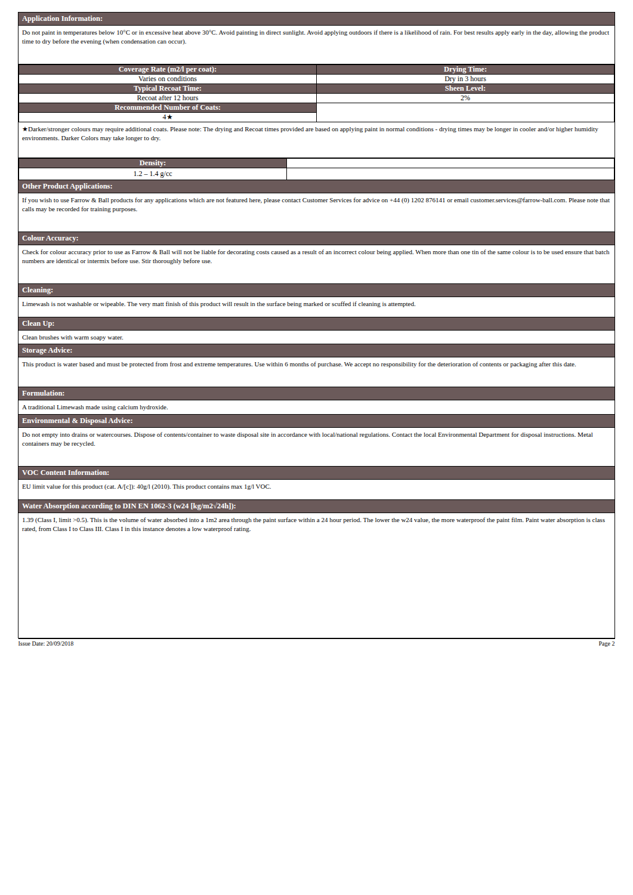Application Information:
Do not paint in temperatures below 10°C or in excessive heat above 30°C. Avoid painting in direct sunlight. Avoid applying outdoors if there is a likelihood of rain. For best results apply early in the day, allowing the product time to dry before the evening (when condensation can occur).
| Coverage Rate (m2/l per coat): | Drying Time: |
| Varies on conditions | Dry in 3 hours |
| Typical Recoat Time: | Sheen Level: |
| Recoat after 12 hours | 2% |
| Recommended Number of Coats: | |
| 4★ |
★Darker/stronger colours may require additional coats. Please note: The drying and Recoat times provided are based on applying paint in normal conditions - drying times may be longer in cooler and/or higher humidity environments. Darker Colors may take longer to dry.
| Density: | |
| 1.2 – 1.4 g/cc | |
Other Product Applications:
If you wish to use Farrow & Ball products for any applications which are not featured here, please contact Customer Services for advice on +44 (0) 1202 876141 or email customer.services@farrow-ball.com. Please note that calls may be recorded for training purposes.
Colour Accuracy:
Check for colour accuracy prior to use as Farrow & Ball will not be liable for decorating costs caused as a result of an incorrect colour being applied. When more than one tin of the same colour is to be used ensure that batch numbers are identical or intermix before use. Stir thoroughly before use.
Cleaning:
Limewash is not washable or wipeable. The very matt finish of this product will result in the surface being marked or scuffed if cleaning is attempted.
Clean Up:
Clean brushes with warm soapy water.
Storage Advice:
This product is water based and must be protected from frost and extreme temperatures. Use within 6 months of purchase. We accept no responsibility for the deterioration of contents or packaging after this date.
Formulation:
A traditional Limewash made using calcium hydroxide.
Environmental & Disposal Advice:
Do not empty into drains or watercourses. Dispose of contents/container to waste disposal site in accordance with local/national regulations. Contact the local Environmental Department for disposal instructions. Metal containers may be recycled.
VOC Content Information:
EU limit value for this product (cat. A/[c]): 40g/l (2010). This product contains max 1g/l VOC.
Water Absorption according to DIN EN 1062-3 (w24 [kg/m2√24h]):
1.39 (Class I, limit >0.5). This is the volume of water absorbed into a 1m2 area through the paint surface within a 24 hour period. The lower the w24 value, the more waterproof the paint film. Paint water absorption is class rated, from Class I to Class III. Class I in this instance denotes a low waterproof rating.
Issue Date: 20/09/2018 Page 2